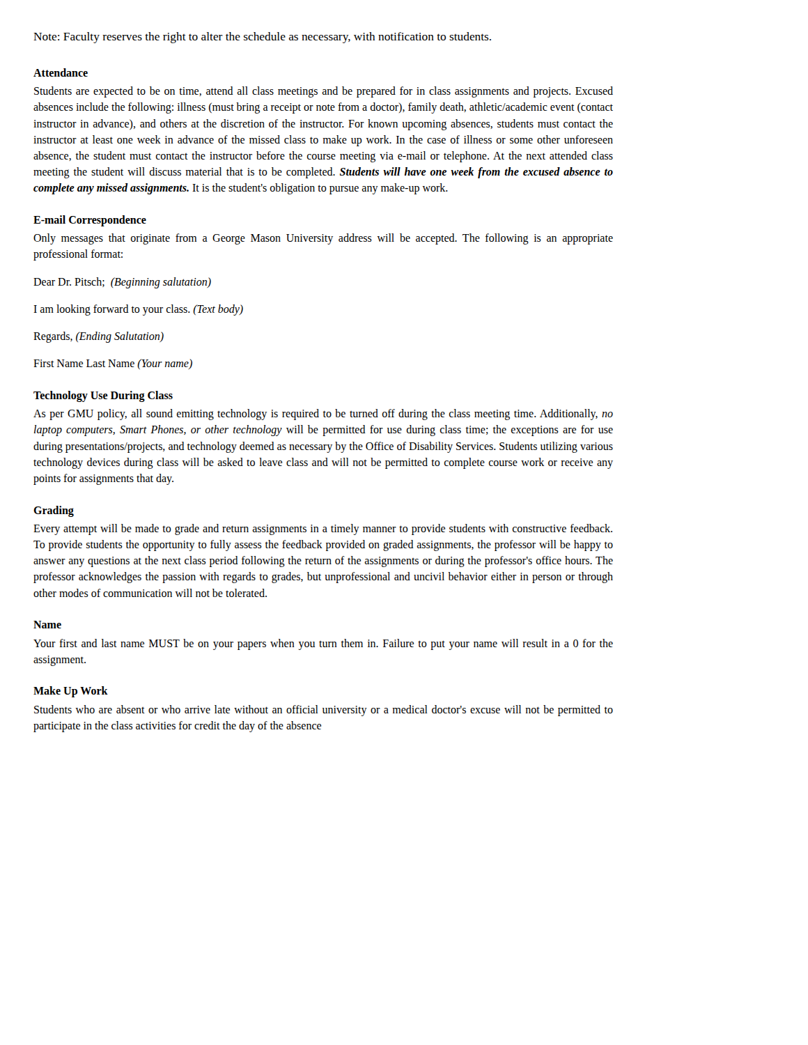Note: Faculty reserves the right to alter the schedule as necessary, with notification to students.
Attendance
Students are expected to be on time, attend all class meetings and be prepared for in class assignments and projects. Excused absences include the following: illness (must bring a receipt or note from a doctor), family death, athletic/academic event (contact instructor in advance), and others at the discretion of the instructor. For known upcoming absences, students must contact the instructor at least one week in advance of the missed class to make up work. In the case of illness or some other unforeseen absence, the student must contact the instructor before the course meeting via e-mail or telephone. At the next attended class meeting the student will discuss material that is to be completed. Students will have one week from the excused absence to complete any missed assignments. It is the student's obligation to pursue any make-up work.
E-mail Correspondence
Only messages that originate from a George Mason University address will be accepted. The following is an appropriate professional format:
Dear Dr. Pitsch; (Beginning salutation)
I am looking forward to your class. (Text body)
Regards, (Ending Salutation)
First Name Last Name (Your name)
Technology Use During Class
As per GMU policy, all sound emitting technology is required to be turned off during the class meeting time. Additionally, no laptop computers, Smart Phones, or other technology will be permitted for use during class time; the exceptions are for use during presentations/projects, and technology deemed as necessary by the Office of Disability Services. Students utilizing various technology devices during class will be asked to leave class and will not be permitted to complete course work or receive any points for assignments that day.
Grading
Every attempt will be made to grade and return assignments in a timely manner to provide students with constructive feedback. To provide students the opportunity to fully assess the feedback provided on graded assignments, the professor will be happy to answer any questions at the next class period following the return of the assignments or during the professor's office hours. The professor acknowledges the passion with regards to grades, but unprofessional and uncivil behavior either in person or through other modes of communication will not be tolerated.
Name
Your first and last name MUST be on your papers when you turn them in. Failure to put your name will result in a 0 for the assignment.
Make Up Work
Students who are absent or who arrive late without an official university or a medical doctor's excuse will not be permitted to participate in the class activities for credit the day of the absence